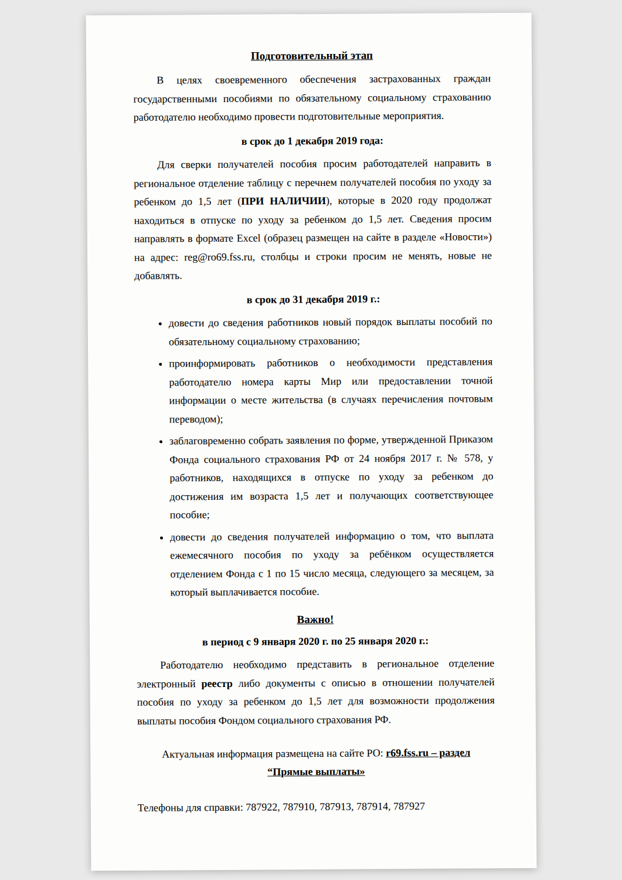Подготовительный этап
В целях своевременного обеспечения застрахованных граждан государственными пособиями по обязательному социальному страхованию работодателю необходимо провести подготовительные мероприятия.
в срок до 1 декабря 2019 года:
Для сверки получателей пособия просим работодателей направить в региональное отделение таблицу с перечнем получателей пособия по уходу за ребенком до 1,5 лет (ПРИ НАЛИЧИИ), которые в 2020 году продолжат находиться в отпуске по уходу за ребенком до 1,5 лет. Сведения просим направлять в формате Excel (образец размещен на сайте в разделе «Новости») на адрес: reg@ro69.fss.ru, столбцы и строки просим не менять, новые не добавлять.
в срок до 31 декабря 2019 г.:
довести до сведения работников новый порядок выплаты пособий по обязательному социальному страхованию;
проинформировать работников о необходимости представления работодателю номера карты Мир или предоставлении точной информации о месте жительства (в случаях перечисления почтовым переводом);
заблаговременно собрать заявления по форме, утвержденной Приказом Фонда социального страхования РФ от 24 ноября 2017 г. № 578, у работников, находящихся в отпуске по уходу за ребенком до достижения им возраста 1,5 лет и получающих соответствующее пособие;
довести до сведения получателей информацию о том, что выплата ежемесячного пособия по уходу за ребёнком осуществляется отделением Фонда с 1 по 15 число месяца, следующего за месяцем, за который выплачивается пособие.
Важно!
в период с 9 января 2020 г. по 25 января 2020 г.:
Работодателю необходимо представить в региональное отделение электронный реестр либо документы с описью в отношении получателей пособия по уходу за ребенком до 1,5 лет для возможности продолжения выплаты пособия Фондом социального страхования РФ.
Актуальная информация размещена на сайте РО: r69.fss.ru – раздел
“Прямые выплаты»
Телефоны для справки: 787922, 787910, 787913, 787914, 787927